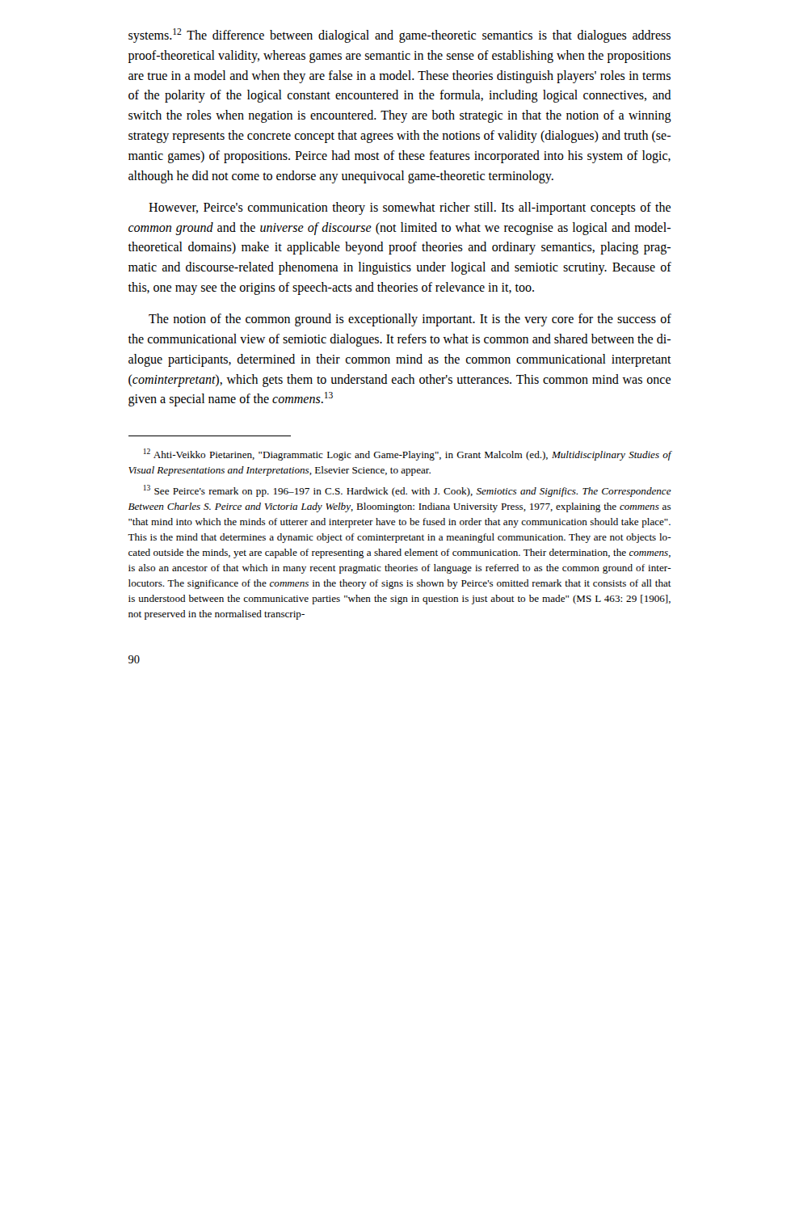systems.12 The difference between dialogical and game-theoretic semantics is that dialogues address proof-theoretical validity, whereas games are semantic in the sense of establishing when the propositions are true in a model and when they are false in a model. These theories distinguish players' roles in terms of the polarity of the logical constant encountered in the formula, including logical connectives, and switch the roles when negation is encountered. They are both strategic in that the notion of a winning strategy represents the concrete concept that agrees with the notions of validity (dialogues) and truth (semantic games) of propositions. Peirce had most of these features incorporated into his system of logic, although he did not come to endorse any unequivocal game-theoretic terminology.
However, Peirce's communication theory is somewhat richer still. Its all-important concepts of the common ground and the universe of discourse (not limited to what we recognise as logical and model-theoretical domains) make it applicable beyond proof theories and ordinary semantics, placing pragmatic and discourse-related phenomena in linguistics under logical and semiotic scrutiny. Because of this, one may see the origins of speech-acts and theories of relevance in it, too.
The notion of the common ground is exceptionally important. It is the very core for the success of the communicational view of semiotic dialogues. It refers to what is common and shared between the dialogue participants, determined in their common mind as the common communicational interpretant (cominterpretant), which gets them to understand each other's utterances. This common mind was once given a special name of the commens.13
12 Ahti-Veikko Pietarinen, "Diagrammatic Logic and Game-Playing", in Grant Malcolm (ed.), Multidisciplinary Studies of Visual Representations and Interpretations, Elsevier Science, to appear.
13 See Peirce's remark on pp. 196–197 in C.S. Hardwick (ed. with J. Cook), Semiotics and Significs. The Correspondence Between Charles S. Peirce and Victoria Lady Welby, Bloomington: Indiana University Press, 1977, explaining the commens as "that mind into which the minds of utterer and interpreter have to be fused in order that any communication should take place". This is the mind that determines a dynamic object of cominterpretant in a meaningful communication. They are not objects located outside the minds, yet are capable of representing a shared element of communication. Their determination, the commens, is also an ancestor of that which in many recent pragmatic theories of language is referred to as the common ground of interlocutors. The significance of the commens in the theory of signs is shown by Peirce's omitted remark that it consists of all that is understood between the communicative parties "when the sign in question is just about to be made" (MS L 463: 29 [1906], not preserved in the normalised transcrip-
90